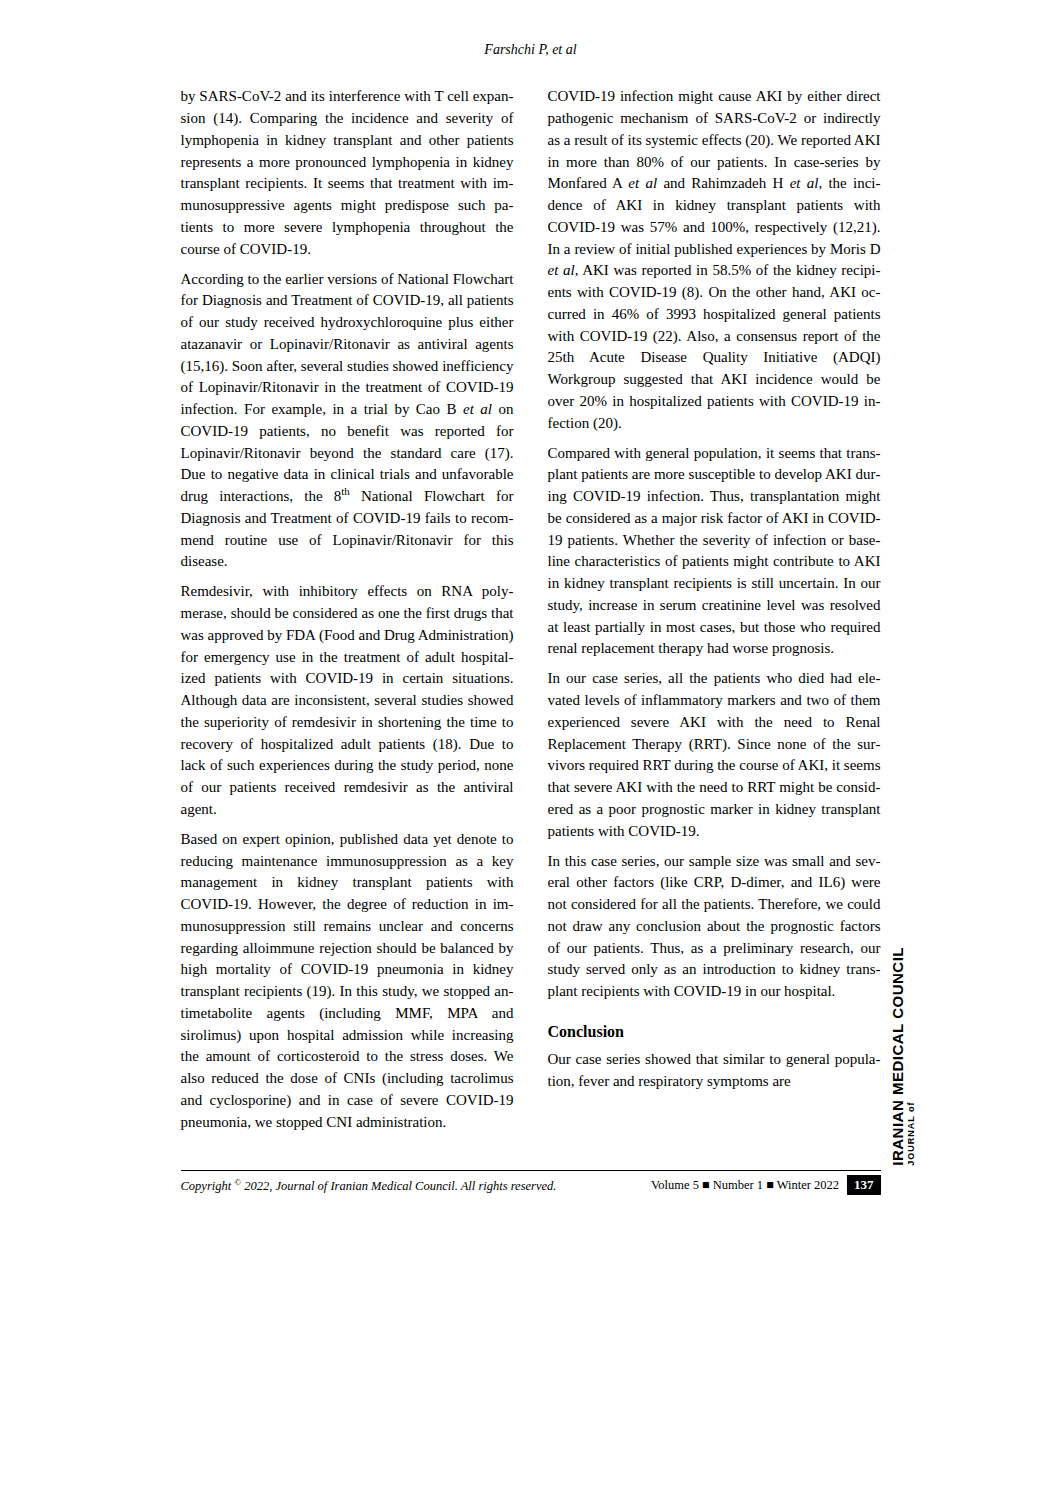Farshchi P, et al
by SARS-CoV-2 and its interference with T cell expansion (14). Comparing the incidence and severity of lymphopenia in kidney transplant and other patients represents a more pronounced lymphopenia in kidney transplant recipients. It seems that treatment with immunosuppressive agents might predispose such patients to more severe lymphopenia throughout the course of COVID-19.
According to the earlier versions of National Flowchart for Diagnosis and Treatment of COVID-19, all patients of our study received hydroxychloroquine plus either atazanavir or Lopinavir/Ritonavir as antiviral agents (15,16). Soon after, several studies showed inefficiency of Lopinavir/Ritonavir in the treatment of COVID-19 infection. For example, in a trial by Cao B et al on COVID-19 patients, no benefit was reported for Lopinavir/Ritonavir beyond the standard care (17). Due to negative data in clinical trials and unfavorable drug interactions, the 8th National Flowchart for Diagnosis and Treatment of COVID-19 fails to recommend routine use of Lopinavir/Ritonavir for this disease.
Remdesivir, with inhibitory effects on RNA polymerase, should be considered as one the first drugs that was approved by FDA (Food and Drug Administration) for emergency use in the treatment of adult hospitalized patients with COVID-19 in certain situations. Although data are inconsistent, several studies showed the superiority of remdesivir in shortening the time to recovery of hospitalized adult patients (18). Due to lack of such experiences during the study period, none of our patients received remdesivir as the antiviral agent.
Based on expert opinion, published data yet denote to reducing maintenance immunosuppression as a key management in kidney transplant patients with COVID-19. However, the degree of reduction in immunosuppression still remains unclear and concerns regarding alloimmune rejection should be balanced by high mortality of COVID-19 pneumonia in kidney transplant recipients (19). In this study, we stopped antimetabolite agents (including MMF, MPA and sirolimus) upon hospital admission while increasing the amount of corticosteroid to the stress doses. We also reduced the dose of CNIs (including tacrolimus and cyclosporine) and in case of severe COVID-19 pneumonia, we stopped CNI administration.
COVID-19 infection might cause AKI by either direct pathogenic mechanism of SARS-CoV-2 or indirectly as a result of its systemic effects (20). We reported AKI in more than 80% of our patients. In case-series by Monfared A et al and Rahimzadeh H et al, the incidence of AKI in kidney transplant patients with COVID-19 was 57% and 100%, respectively (12,21). In a review of initial published experiences by Moris D et al, AKI was reported in 58.5% of the kidney recipients with COVID-19 (8). On the other hand, AKI occurred in 46% of 3993 hospitalized general patients with COVID-19 (22). Also, a consensus report of the 25th Acute Disease Quality Initiative (ADQI) Workgroup suggested that AKI incidence would be over 20% in hospitalized patients with COVID-19 infection (20).
Compared with general population, it seems that transplant patients are more susceptible to develop AKI during COVID-19 infection. Thus, transplantation might be considered as a major risk factor of AKI in COVID-19 patients. Whether the severity of infection or baseline characteristics of patients might contribute to AKI in kidney transplant recipients is still uncertain. In our study, increase in serum creatinine level was resolved at least partially in most cases, but those who required renal replacement therapy had worse prognosis.
In our case series, all the patients who died had elevated levels of inflammatory markers and two of them experienced severe AKI with the need to Renal Replacement Therapy (RRT). Since none of the survivors required RRT during the course of AKI, it seems that severe AKI with the need to RRT might be considered as a poor prognostic marker in kidney transplant patients with COVID-19.
In this case series, our sample size was small and several other factors (like CRP, D-dimer, and IL6) were not considered for all the patients. Therefore, we could not draw any conclusion about the prognostic factors of our patients. Thus, as a preliminary research, our study served only as an introduction to kidney transplant recipients with COVID-19 in our hospital.
Conclusion
Our case series showed that similar to general population, fever and respiratory symptoms are
IRANIAN MEDICAL COUNCIL JOURNAL of
Copyright © 2022, Journal of Iranian Medical Council. All rights reserved.
Volume 5 ■ Number 1 ■ Winter 2022 137